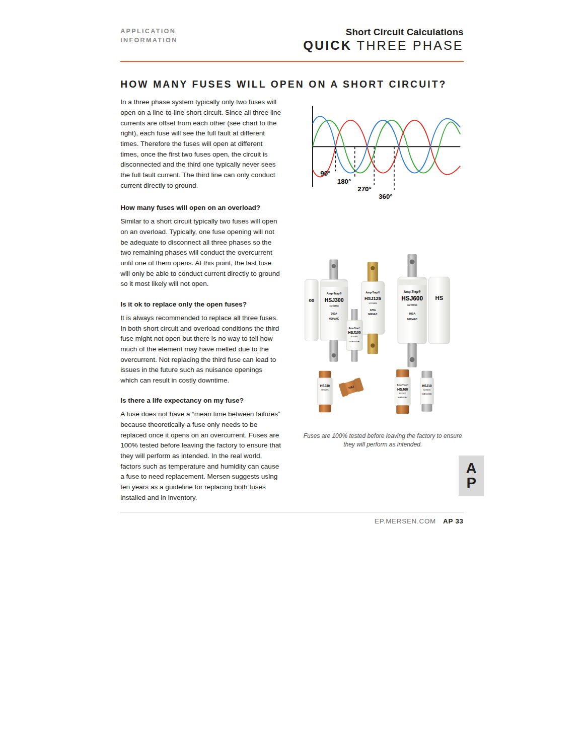APPLICATION
INFORMATION
Short Circuit Calculations
QUICK THREE PHASE
HOW MANY FUSES WILL OPEN ON A SHORT CIRCUIT?
In a three phase system typically only two fuses will open on a line-to-line short circuit. Since all three line currents are offset from each other (see chart to the right), each fuse will see the full fault at different times. Therefore the fuses will open at different times, once the first two fuses open, the circuit is disconnected and the third one typically never sees the full fault current. The third line can only conduct current directly to ground.
How many fuses will open on an overload?
Similar to a short circuit typically two fuses will open on an overload. Typically, one fuse opening will not be adequate to disconnect all three phases so the two remaining phases will conduct the overcurrent until one of them opens. At this point, the last fuse will only be able to conduct current directly to ground so it most likely will not open.
Is it ok to replace only the open fuses?
It is always recommended to replace all three fuses. In both short circuit and overload conditions the third fuse might not open but there is no way to tell how much of the element may have melted due to the overcurrent. Not replacing the third fuse can lead to issues in the future such as nuisance openings which can result in costly downtime.
Is there a life expectancy on my fuse?
A fuse does not have a “mean time between failures” because theoretically a fuse only needs to be replaced once it opens on an overcurrent. Fuses are 100% tested before leaving the factory to ensure that they will perform as intended. In the real world, factors such as temperature and humidity can cause a fuse to need replacement. Mersen suggests using ten years as a guideline for replacing both fuses installed and in inventory.
90° 180° 270° 360°
Amp-Trap® HSJ600 G235894 600A 600VAC HS Amp-Trap® HSJ300 C235890 300A 600VAC 00 Amp-Trap® HSJ125 V235883 125A 600VAC Amp-Trap® HSJ100 S235891 100A 600VAC HSJ30 H235875 HSJ Amp-Trap® HSJ60 N235877 60A 600VAC HSJ10 K235870 10A 600VAC
Fuses are 100% tested before leaving the factory to ensure they will perform as intended.
A
P
EP.MERSEN.COM AP 33